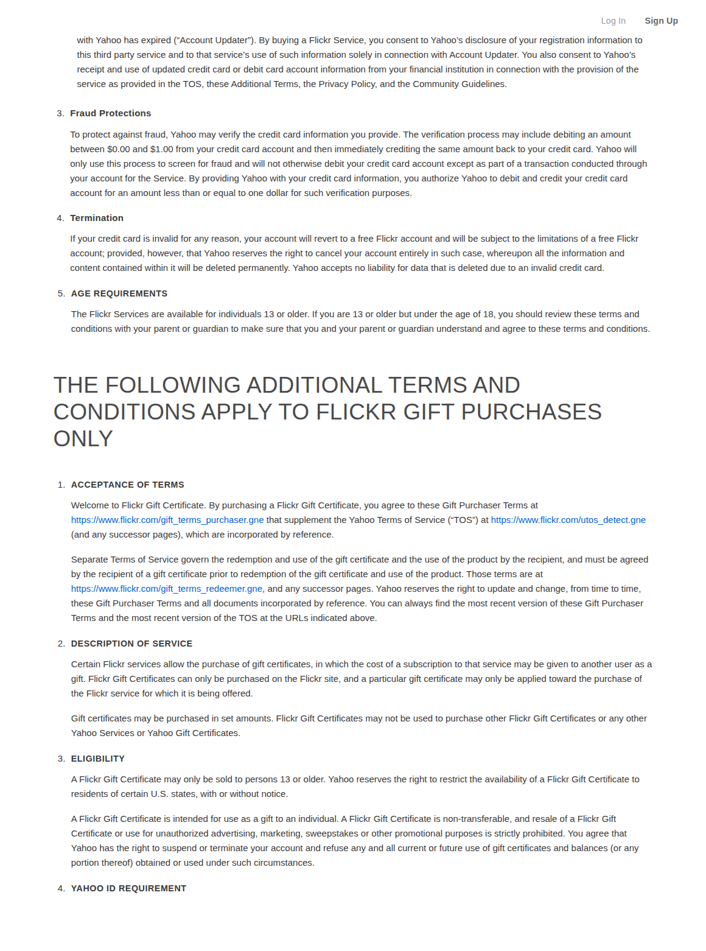Log In Sign Up
with Yahoo has expired (“Account Updater”). By buying a Flickr Service, you consent to Yahoo’s disclosure of your registration information to this third party service and to that service’s use of such information solely in connection with Account Updater. You also consent to Yahoo’s receipt and use of updated credit card or debit card account information from your financial institution in connection with the provision of the service as provided in the TOS, these Additional Terms, the Privacy Policy, and the Community Guidelines.
Fraud Protections
To protect against fraud, Yahoo may verify the credit card information you provide. The verification process may include debiting an amount between $0.00 and $1.00 from your credit card account and then immediately crediting the same amount back to your credit card. Yahoo will only use this process to screen for fraud and will not otherwise debit your credit card account except as part of a transaction conducted through your account for the Service. By providing Yahoo with your credit card information, you authorize Yahoo to debit and credit your credit card account for an amount less than or equal to one dollar for such verification purposes.
Termination
If your credit card is invalid for any reason, your account will revert to a free Flickr account and will be subject to the limitations of a free Flickr account; provided, however, that Yahoo reserves the right to cancel your account entirely in such case, whereupon all the information and content contained within it will be deleted permanently. Yahoo accepts no liability for data that is deleted due to an invalid credit card.
Age Requirements
The Flickr Services are available for individuals 13 or older. If you are 13 or older but under the age of 18, you should review these terms and conditions with your parent or guardian to make sure that you and your parent or guardian understand and agree to these terms and conditions.
THE FOLLOWING ADDITIONAL TERMS AND CONDITIONS APPLY TO FLICKR GIFT PURCHASES ONLY
Acceptance of Terms
Welcome to Flickr Gift Certificate. By purchasing a Flickr Gift Certificate, you agree to these Gift Purchaser Terms at https://www.flickr.com/gift_terms_purchaser.gne that supplement the Yahoo Terms of Service (“TOS”) at https://www.flickr.com/utos_detect.gne (and any successor pages), which are incorporated by reference.
Separate Terms of Service govern the redemption and use of the gift certificate and the use of the product by the recipient, and must be agreed by the recipient of a gift certificate prior to redemption of the gift certificate and use of the product. Those terms are at https://www.flickr.com/gift_terms_redeemer.gne, and any successor pages. Yahoo reserves the right to update and change, from time to time, these Gift Purchaser Terms and all documents incorporated by reference. You can always find the most recent version of these Gift Purchaser Terms and the most recent version of the TOS at the URLs indicated above.
Description of Service
Certain Flickr services allow the purchase of gift certificates, in which the cost of a subscription to that service may be given to another user as a gift. Flickr Gift Certificates can only be purchased on the Flickr site, and a particular gift certificate may only be applied toward the purchase of the Flickr service for which it is being offered.
Gift certificates may be purchased in set amounts. Flickr Gift Certificates may not be used to purchase other Flickr Gift Certificates or any other Yahoo Services or Yahoo Gift Certificates.
Eligibility
A Flickr Gift Certificate may only be sold to persons 13 or older. Yahoo reserves the right to restrict the availability of a Flickr Gift Certificate to residents of certain U.S. states, with or without notice.
A Flickr Gift Certificate is intended for use as a gift to an individual. A Flickr Gift Certificate is non-transferable, and resale of a Flickr Gift Certificate or use for unauthorized advertising, marketing, sweepstakes or other promotional purposes is strictly prohibited. You agree that Yahoo has the right to suspend or terminate your account and refuse any and all current or future use of gift certificates and balances (or any portion thereof) obtained or used under such circumstances.
Yahoo ID Requirement